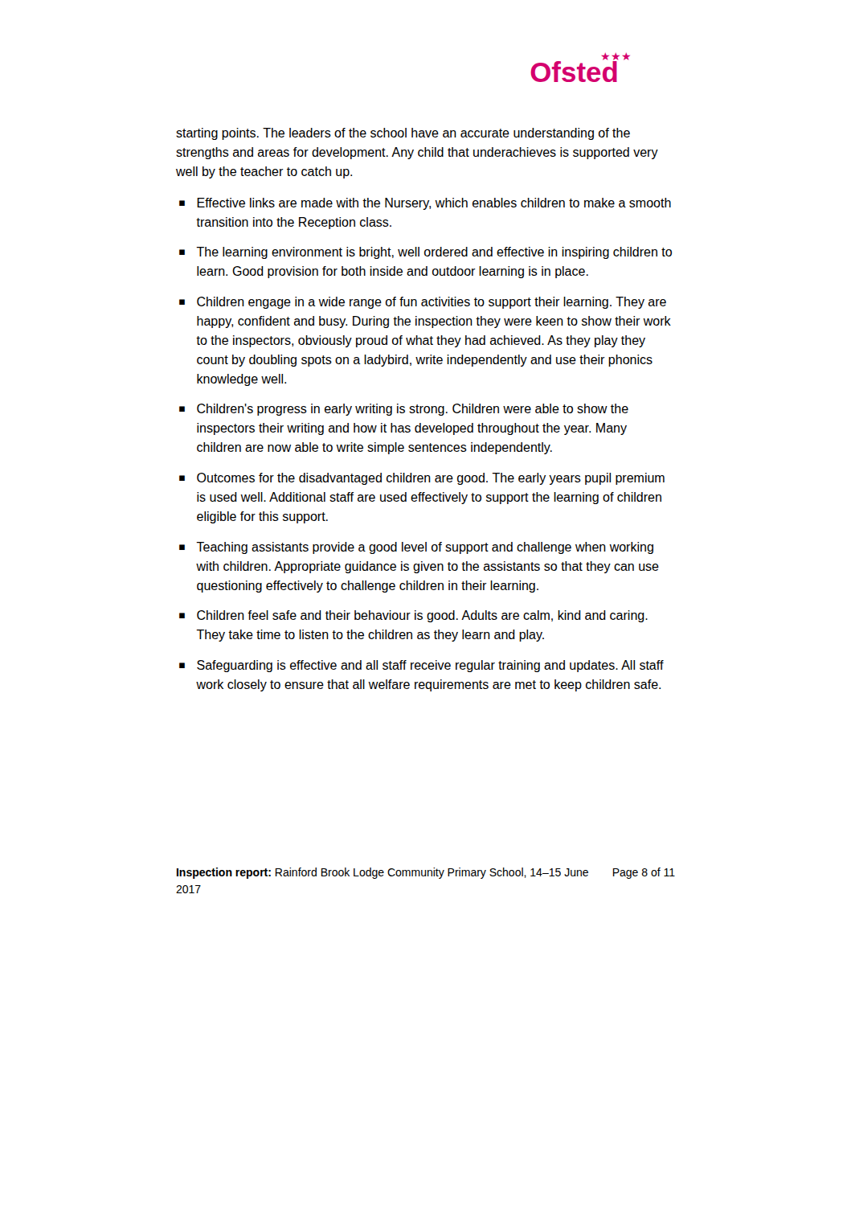starting points. The leaders of the school have an accurate understanding of the strengths and areas for development. Any child that underachieves is supported very well by the teacher to catch up.
Effective links are made with the Nursery, which enables children to make a smooth transition into the Reception class.
The learning environment is bright, well ordered and effective in inspiring children to learn. Good provision for both inside and outdoor learning is in place.
Children engage in a wide range of fun activities to support their learning. They are happy, confident and busy. During the inspection they were keen to show their work to the inspectors, obviously proud of what they had achieved. As they play they count by doubling spots on a ladybird, write independently and use their phonics knowledge well.
Children's progress in early writing is strong. Children were able to show the inspectors their writing and how it has developed throughout the year. Many children are now able to write simple sentences independently.
Outcomes for the disadvantaged children are good. The early years pupil premium is used well. Additional staff are used effectively to support the learning of children eligible for this support.
Teaching assistants provide a good level of support and challenge when working with children. Appropriate guidance is given to the assistants so that they can use questioning effectively to challenge children in their learning.
Children feel safe and their behaviour is good. Adults are calm, kind and caring. They take time to listen to the children as they learn and play.
Safeguarding is effective and all staff receive regular training and updates. All staff work closely to ensure that all welfare requirements are met to keep children safe.
Inspection report: Rainford Brook Lodge Community Primary School, 14–15 June 2017 Page 8 of 11